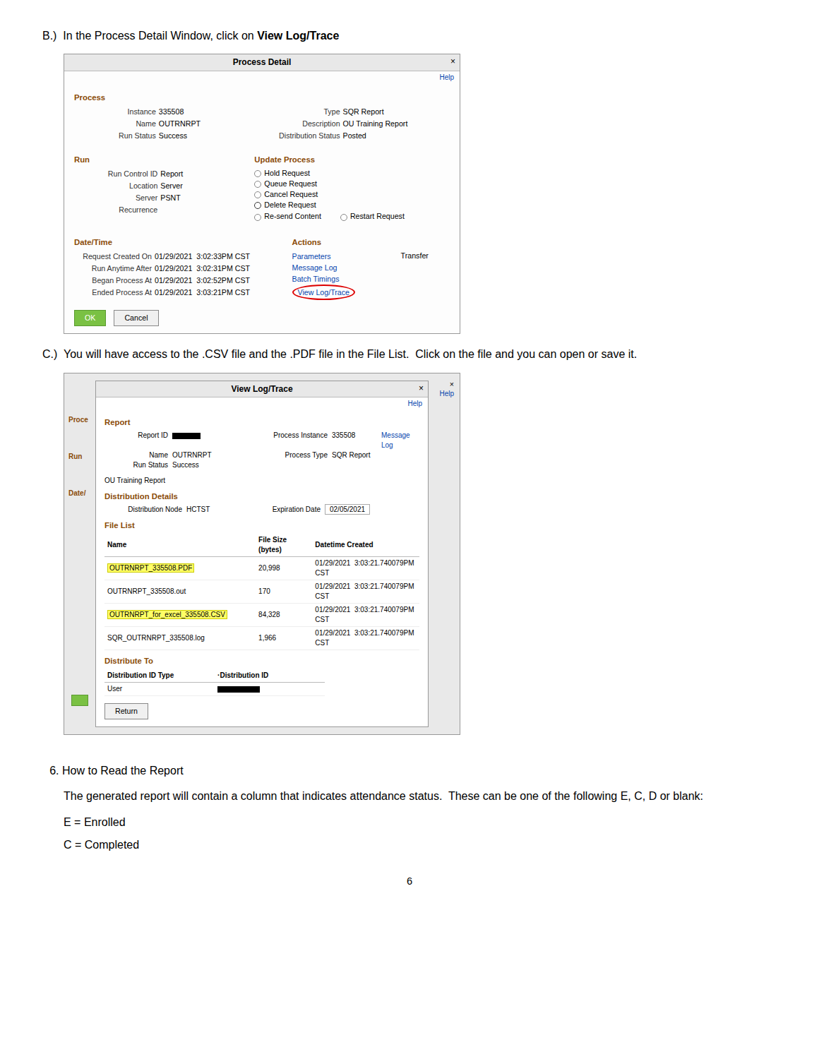B.) In the Process Detail Window, click on View Log/Trace
Process Detail ×
Help
Process
Instance
335508
Type
SQR Report
Name
OUTRNRPT
Description
OU Training Report
Run Status
Success
Distribution Status
Posted
Run
Run Control ID
Report
Location
Server
Server
PSNT
Recurrence
Update Process
Hold Request
Queue Request
Cancel Request
Delete Request
Re-send Content Restart Request
Date/Time
Request Created On
01/29/2021 3:02:33PM CST
Run Anytime After
01/29/2021 3:02:31PM CST
Began Process At
01/29/2021 3:02:52PM CST
Ended Process At
01/29/2021 3:03:21PM CST
Actions
Parameters Message Log Batch Timings View Log/Trace
Transfer
OK Cancel
C.) You will have access to the .CSV file and the .PDF file in the File List. Click on the file and you can open or save it.
Proce
Run
Date/
×
Help
View Log/Trace ×
Help
Report
Report ID
Process Instance
335508
Message Log
Name
OUTRNRPT
Process Type
SQR Report
Run Status
Success
OU Training Report
Distribution Details
Distribution Node
HCTST
Expiration Date
02/05/2021
File List
| Name | File Size (bytes) | Datetime Created |
| --- | --- | --- |
| OUTRNRPT_335508.PDF | 20,998 | 01/29/2021 3:03:21.740079PM CST |
| OUTRNRPT_335508.out | 170 | 01/29/2021 3:03:21.740079PM CST |
| OUTRNRPT_for_excel_335508.CSV | 84,328 | 01/29/2021 3:03:21.740079PM CST |
| SQR_OUTRNRPT_335508.log | 1,966 | 01/29/2021 3:03:21.740079PM CST |
Distribute To
| Distribution ID Type | ·Distribution ID |
| --- | --- |
| User | |
Return
How to Read the Report
The generated report will contain a column that indicates attendance status. These can be one of the following E, C, D or blank:
E = Enrolled
C = Completed
6